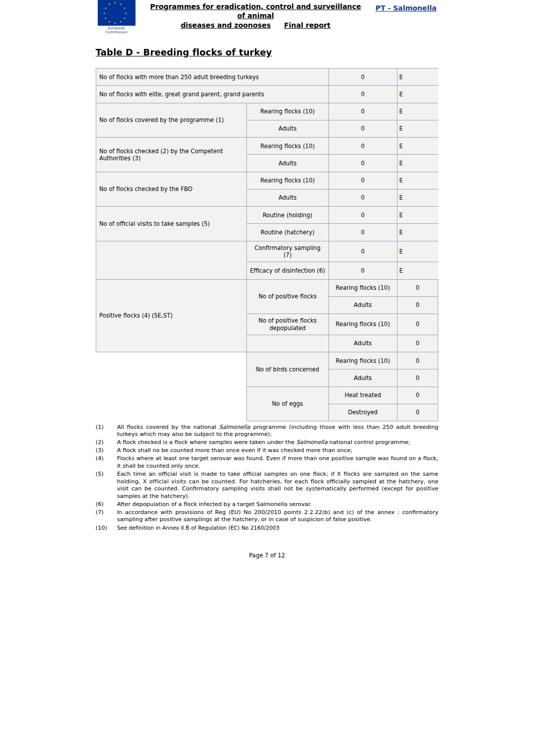★ ★ ★ ★ ★ ★ ★ ★ ★ ★ ★ ★
European
Commission
Programmes for eradication, control and surveillance of animal
diseases and zoonoses Final report
PT - Salmonella
Table D - Breeding flocks of turkey
| No of flocks with more than 250 adult breeding turkeys | 0 | E |
| No of flocks with elite, great grand parent, grand parents | 0 | E |
| No of flocks covered by the programme (1) | Rearing flocks (10) | 0 | E |
| Adults | 0 | E |
| No of flocks checked (2) by the Competent Authorities (3) | Rearing flocks (10) | 0 | E |
| Adults | 0 | E |
| No of flocks checked by the FBO | Rearing flocks (10) | 0 | E |
| Adults | 0 | E |
| No of official visits to take samples (5) | Routine (holding) | 0 | E |
| Routine (hatchery) | 0 | E |
| | Confirmatory sampling (7) | 0 | E |
| Efficacy of disinfection (6) | 0 | E |
| Positive flocks (4) (SE,ST) | No of positive flocks | Rearing flocks (10) | 0 |
| Adults | 0 |
| No of positive flocks depopulated | Rearing flocks (10) | 0 |
| | Adults | 0 |
| | No of birds concerned | Rearing flocks (10) | 0 |
| | Adults | 0 |
| | No of eggs | Heat treated | 0 |
| | Destroyed | 0 |
(1) All flocks covered by the national Salmonella programme (including those with less than 250 adult breeding turkeys which may also be subject to the programme);
(2) A flock checked is a flock where samples were taken under the Salmonella national control programme;
(3) A flock shall no be counted more than once even if it was checked more than once;
(4) Flocks where at least one target serovar was found. Even if more than one positive sample was found on a flock, it shall be counted only once.
(5) Each time an official visit is made to take official samples on one flock; if X flocks are sampled on the same holding, X official visits can be counted. For hatcheries, for each flock officially sampled at the hatchery, one visit can be counted. Confirmatory sampling visits shall not be systematically performed (except for positive samples at the hatchery).
(6) After depopulation of a flock infected by a target Salmonella serovar.
(7) In accordance with provisions of Reg (EU) No 200/2010 points 2.2.22(b) and (c) of the annex : confirmatory sampling after positive samplings at the hatchery, or in case of suspicion of false positive.
(10) See definition in Annex II.B of Regulation (EC) No 2160/2003
Page 7 of 12